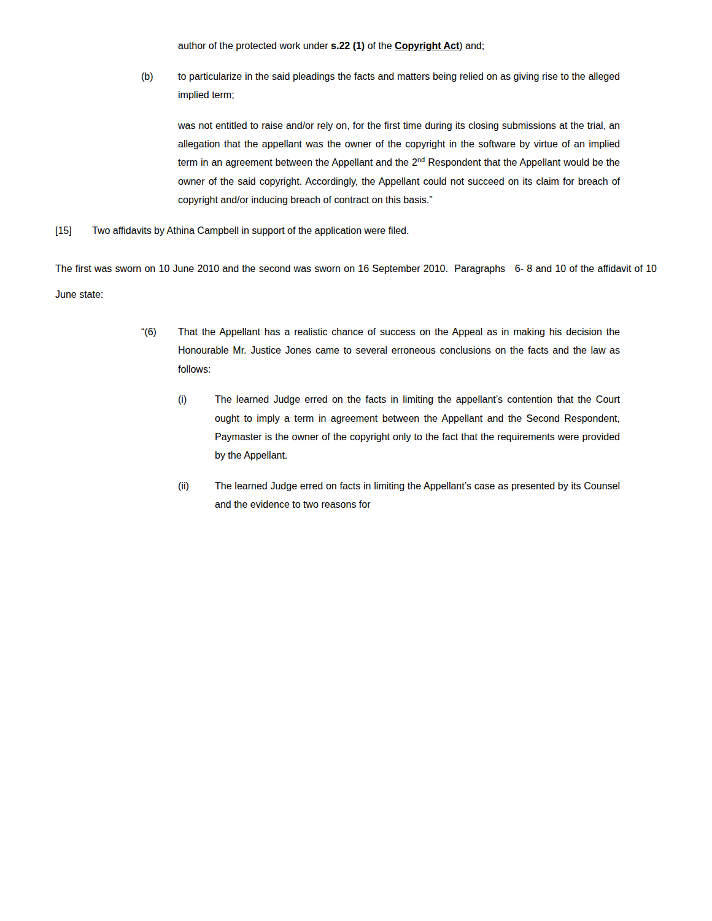author of the protected work under s.22 (1) of the Copyright Act) and;
(b)
to particularize in the said pleadings the facts and matters being relied on as giving rise to the alleged implied term;
was not entitled to raise and/or rely on, for the first time during its closing submissions at the trial, an allegation that the appellant was the owner of the copyright in the software by virtue of an implied term in an agreement between the Appellant and the 2nd Respondent that the Appellant would be the owner of the said copyright. Accordingly, the Appellant could not succeed on its claim for breach of copyright and/or inducing breach of contract on this basis.”
[15]
Two affidavits by Athina Campbell in support of the application were filed.
The first was sworn on 10 June 2010 and the second was sworn on 16 September 2010. Paragraphs 6- 8 and 10 of the affidavit of 10 June state:
“(6)
That the Appellant has a realistic chance of success on the Appeal as in making his decision the Honourable Mr. Justice Jones came to several erroneous conclusions on the facts and the law as follows:
(i)
The learned Judge erred on the facts in limiting the appellant’s contention that the Court ought to imply a term in agreement between the Appellant and the Second Respondent, Paymaster is the owner of the copyright only to the fact that the requirements were provided by the Appellant.
(ii)
The learned Judge erred on facts in limiting the Appellant’s case as presented by its Counsel and the evidence to two reasons for